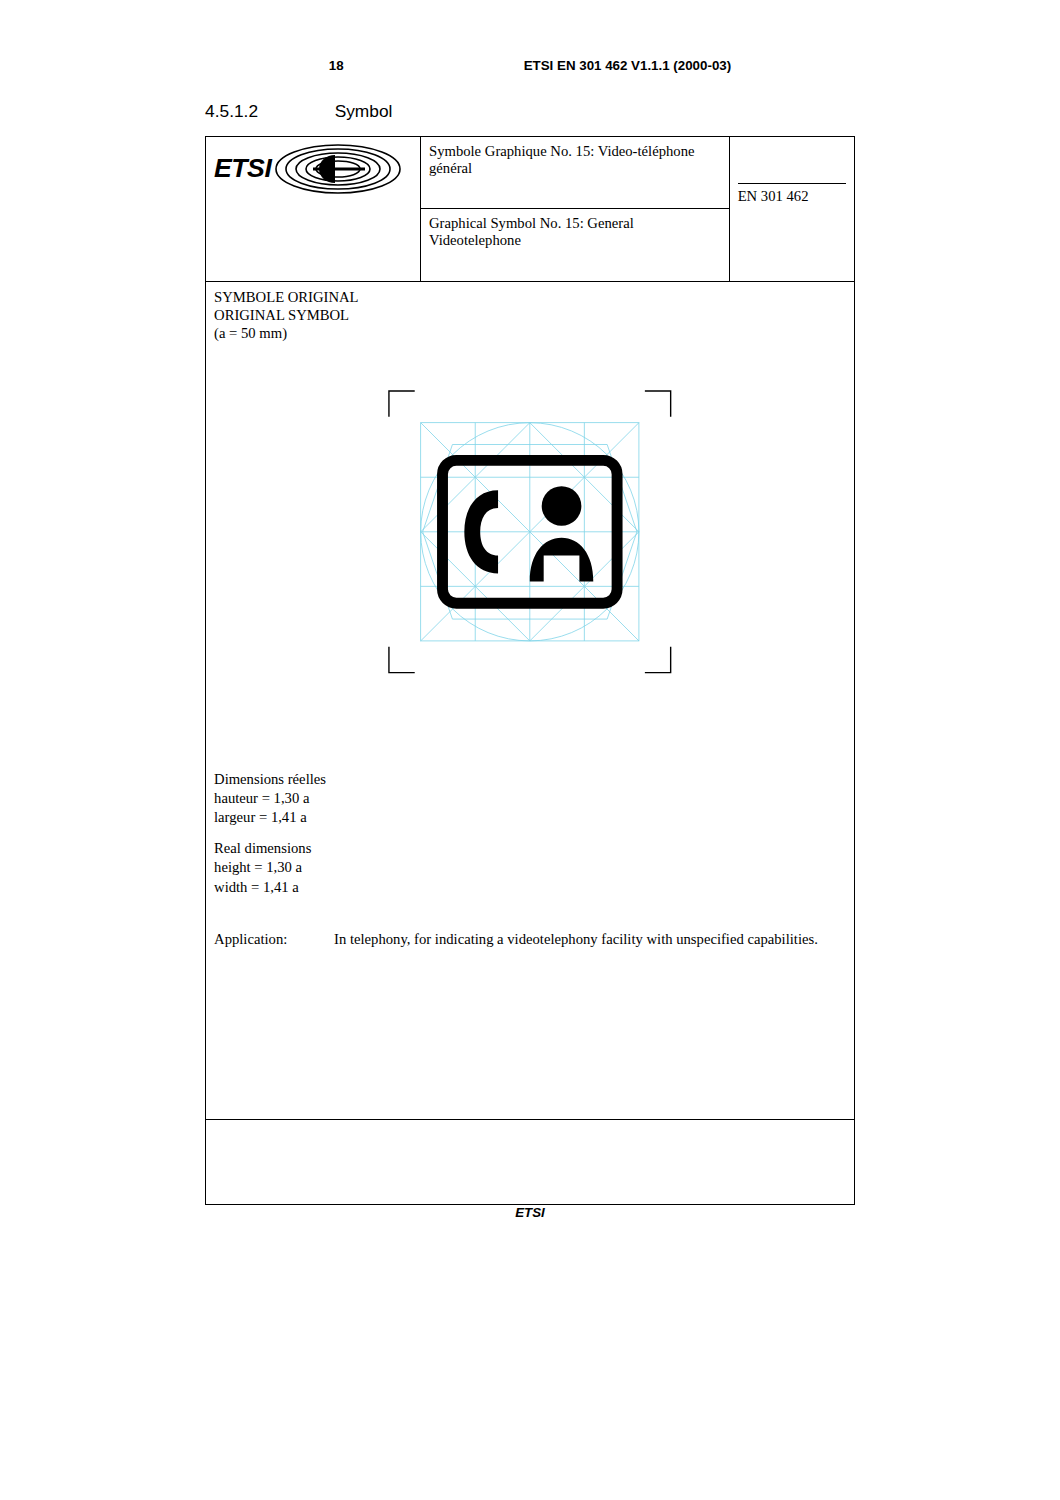18 ETSI EN 301 462 V1.1.1 (2000-03)
4.5.1.2 Symbol
| ETSI | Symbole Graphique No. 15: Video-téléphone général | EN 301 462 |
| Graphical Symbol No. 15: General Videotelephone |
| SYMBOLE ORIGINAL ORIGINAL SYMBOL (a = 50 mm) Dimensions réelles hauteur = 1,30 a largeur = 1,41 a Real dimensions height = 1,30 a width = 1,41 a Application: In telephony, for indicating a videotelephony facility with unspecified capabilities. |
ETSI